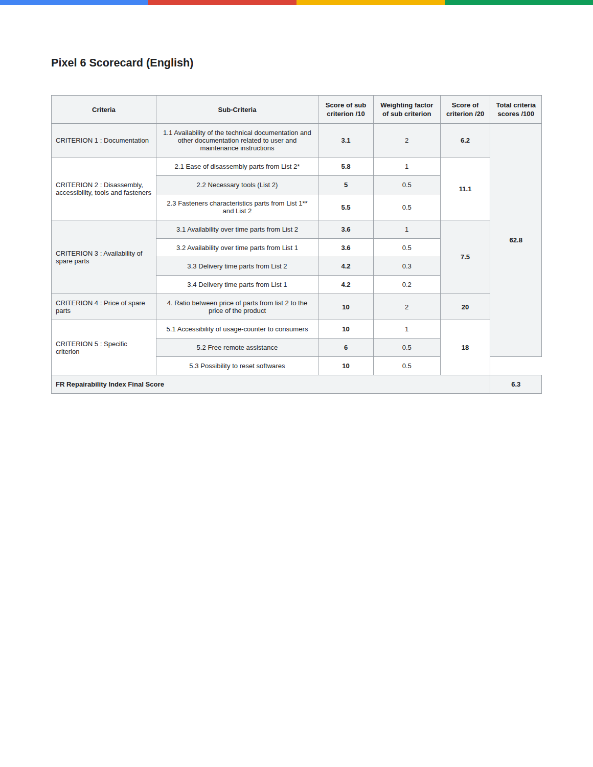Pixel 6 Scorecard (English)
| Criteria | Sub-Criteria | Score of sub criterion /10 | Weighting factor of sub criterion | Score of criterion /20 | Total criteria scores /100 |
| --- | --- | --- | --- | --- | --- |
| CRITERION 1 : Documentation | 1.1 Availability of the technical documentation and other documentation related to user and maintenance instructions | 3.1 | 2 | 6.2 | 62.8 |
| CRITERION 2 : Disassembly, accessibility, tools and fasteners | 2.1 Ease of disassembly parts from List 2* | 5.8 | 1 | 11.1 |
| 2.2 Necessary tools (List 2) | 5 | 0.5 |
| 2.3 Fasteners characteristics parts from List 1** and List 2 | 5.5 | 0.5 |
| CRITERION 3 : Availability of spare parts | 3.1 Availability over time parts from List 2 | 3.6 | 1 | 7.5 |
| 3.2 Availability over time parts from List 1 | 3.6 | 0.5 |
| 3.3 Delivery time parts from List 2 | 4.2 | 0.3 |
| 3.4 Delivery time parts from List 1 | 4.2 | 0.2 |
| CRITERION 4 : Price of spare parts | 4. Ratio between price of parts from list 2 to the price of the product | 10 | 2 | 20 |
| CRITERION 5 : Specific criterion | 5.1 Accessibility of usage-counter to consumers | 10 | 1 | 18 |
| 5.2 Free remote assistance | 6 | 0.5 |
| 5.3 Possibility to reset softwares | 10 | 0.5 |
| FR Repairability Index Final Score | 6.3 |